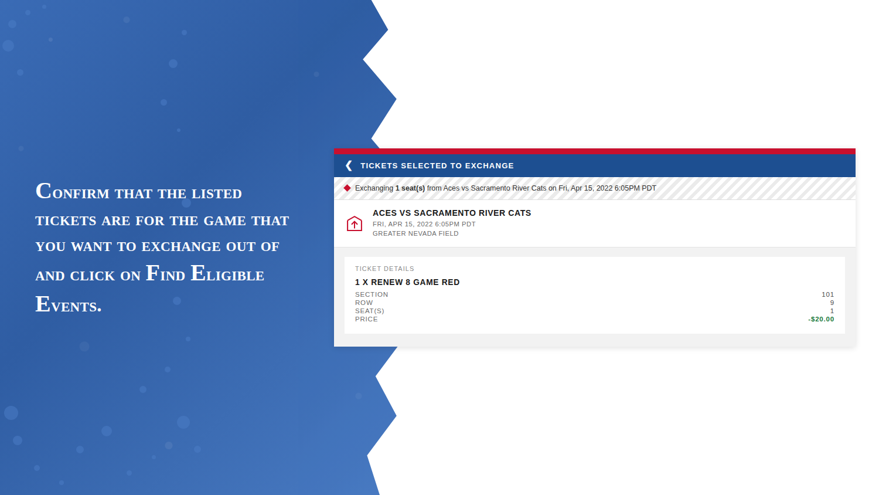Confirm that the listed tickets are for the game that you want to exchange out of and click on Find Eligible Events.
❮ TICKETS SELECTED TO EXCHANGE
Exchanging 1 seat(s) from Aces vs Sacramento River Cats on Fri, Apr 15, 2022 6:05PM PDT
ACES VS SACRAMENTO RIVER CATS
FRI, APR 15, 2022 6:05PM PDT
GREATER NEVADA FIELD
TICKET DETAILS
1 X RENEW 8 GAME RED
SECTION 101
ROW 9
SEAT(S) 1
PRICE-$20.00